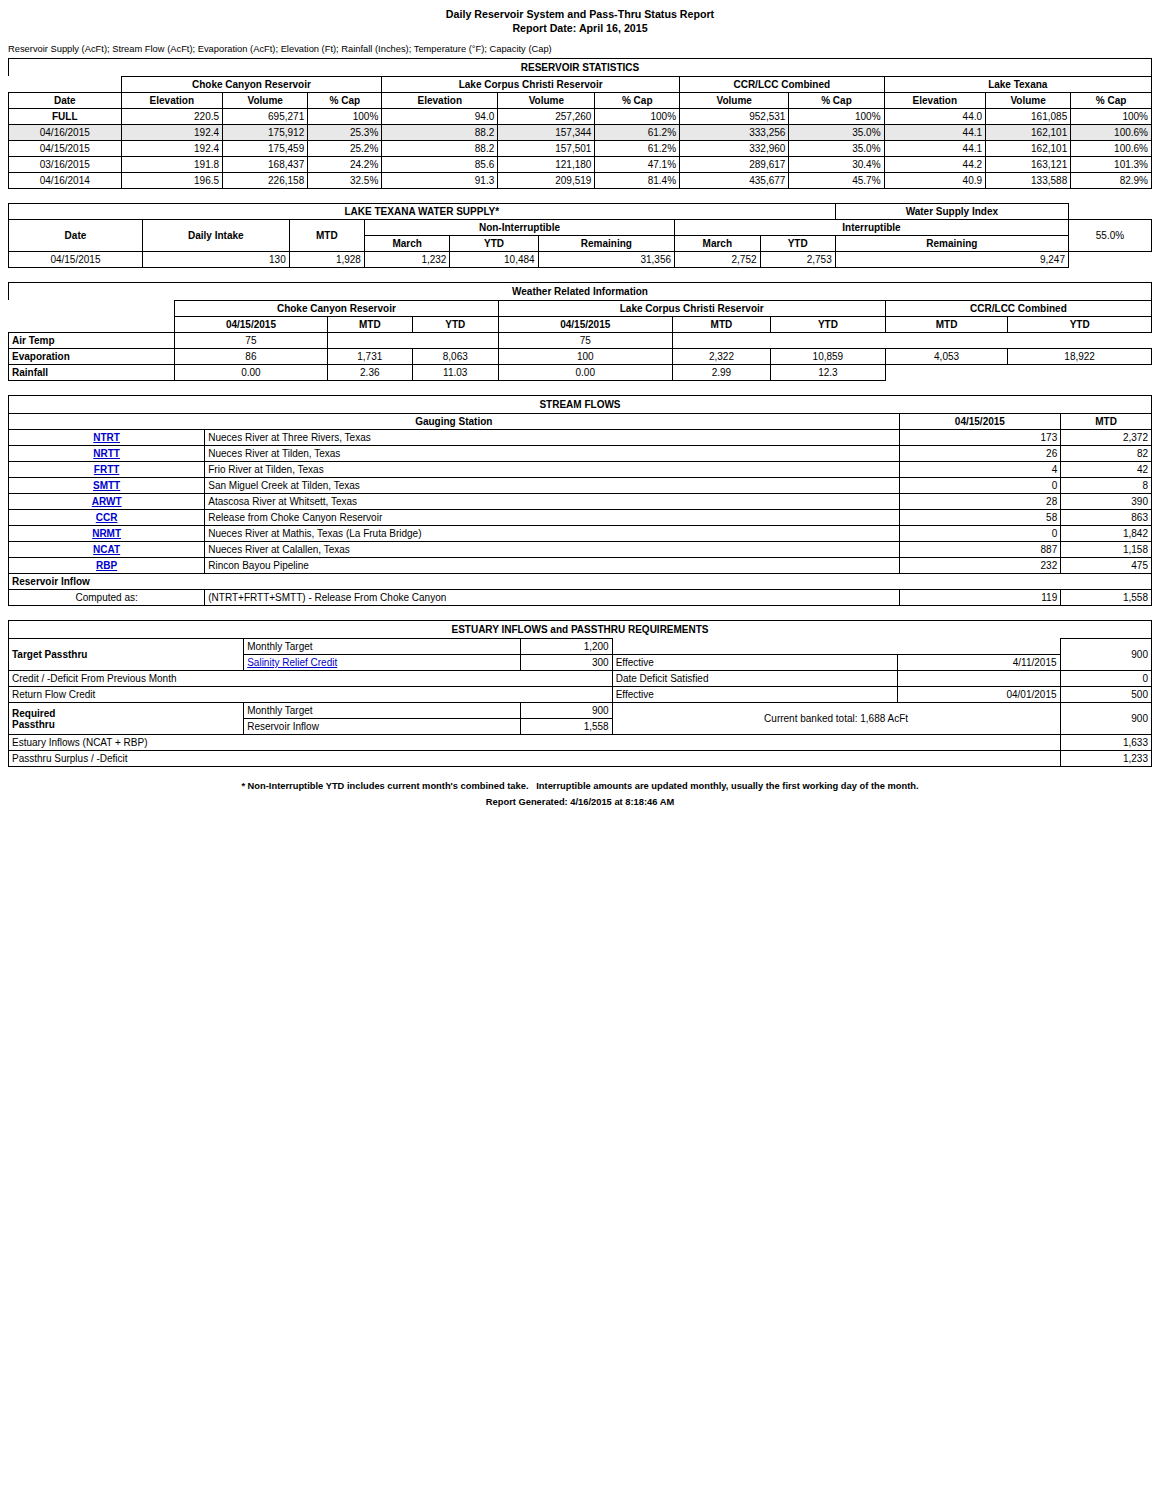Daily Reservoir System and Pass-Thru Status Report
Report Date: April 16, 2015
Reservoir Supply (AcFt); Stream Flow (AcFt); Evaporation (AcFt); Elevation (Ft); Rainfall (Inches); Temperature (°F); Capacity (Cap)
RESERVOIR STATISTICS
| | Choke Canyon Reservoir | Lake Corpus Christi Reservoir | CCR/LCC Combined | Lake Texana |
| --- | --- | --- | --- | --- |
| Date | Elevation | Volume | % Cap | Elevation | Volume | % Cap | Volume | % Cap | Elevation | Volume | % Cap |
| FULL | 220.5 | 695,271 | 100% | 94.0 | 257,260 | 100% | 952,531 | 100% | 44.0 | 161,085 | 100% |
| 04/16/2015 | 192.4 | 175,912 | 25.3% | 88.2 | 157,344 | 61.2% | 333,256 | 35.0% | 44.1 | 162,101 | 100.6% |
| 04/15/2015 | 192.4 | 175,459 | 25.2% | 88.2 | 157,501 | 61.2% | 332,960 | 35.0% | 44.1 | 162,101 | 100.6% |
| 03/16/2015 | 191.8 | 168,437 | 24.2% | 85.6 | 121,180 | 47.1% | 289,617 | 30.4% | 44.2 | 163,121 | 101.3% |
| 04/16/2014 | 196.5 | 226,158 | 32.5% | 91.3 | 209,519 | 81.4% | 435,677 | 45.7% | 40.9 | 133,588 | 82.9% |
| LAKE TEXANA WATER SUPPLY* | Water Supply Index |
| --- | --- |
| Date | Daily Intake | MTD | Non-Interruptible | Interruptible | 55.0% |
| March | YTD | Remaining | March | YTD | Remaining |
| 04/15/2015 | 130 | 1,928 | 1,232 | 10,484 | 31,356 | 2,752 | 2,753 | 9,247 |
Weather Related Information
| | Choke Canyon Reservoir | Lake Corpus Christi Reservoir | CCR/LCC Combined |
| --- | --- | --- | --- |
| | 04/15/2015 | MTD | YTD | 04/15/2015 | MTD | YTD | MTD | YTD |
| Air Temp | 75 | | | 75 | | | | |
| Evaporation | 86 | 1,731 | 8,063 | 100 | 2,322 | 10,859 | 4,053 | 18,922 |
| Rainfall | 0.00 | 2.36 | 11.03 | 0.00 | 2.99 | 12.3 | | |
STREAM FLOWS
| Gauging Station | 04/15/2015 | MTD |
| --- | --- | --- |
| NTRT | Nueces River at Three Rivers, Texas | 173 | 2,372 |
| NRTT | Nueces River at Tilden, Texas | 26 | 82 |
| FRTT | Frio River at Tilden, Texas | 4 | 42 |
| SMTT | San Miguel Creek at Tilden, Texas | 0 | 8 |
| ARWT | Atascosa River at Whitsett, Texas | 28 | 390 |
| CCR | Release from Choke Canyon Reservoir | 58 | 863 |
| NRMT | Nueces River at Mathis, Texas (La Fruta Bridge) | 0 | 1,842 |
| NCAT | Nueces River at Calallen, Texas | 887 | 1,158 |
| RBP | Rincon Bayou Pipeline | 232 | 475 |
| Reservoir Inflow |
| Computed as: | (NTRT+FRTT+SMTT) - Release From Choke Canyon | 119 | 1,558 |
ESTUARY INFLOWS and PASSTHRU REQUIREMENTS
| Target Passthru | Monthly Target | 1,200 | | | 900 |
| Salinity Relief Credit | 300 | Effective | 4/11/2015 |
| Credit / -Deficit From Previous Month | Date Deficit Satisfied | | 0 |
| Return Flow Credit | Effective | 04/01/2015 | 500 |
| Required Passthru | Monthly Target | 900 | Current banked total: 1,688 AcFt | 900 |
| Reservoir Inflow | 1,558 |
| Estuary Inflows (NCAT + RBP) | 1,633 |
| Passthru Surplus / -Deficit | 1,233 |
* Non-Interruptible YTD includes current month's combined take. Interruptible amounts are updated monthly, usually the first working day of the month.
Report Generated: 4/16/2015 at 8:18:46 AM